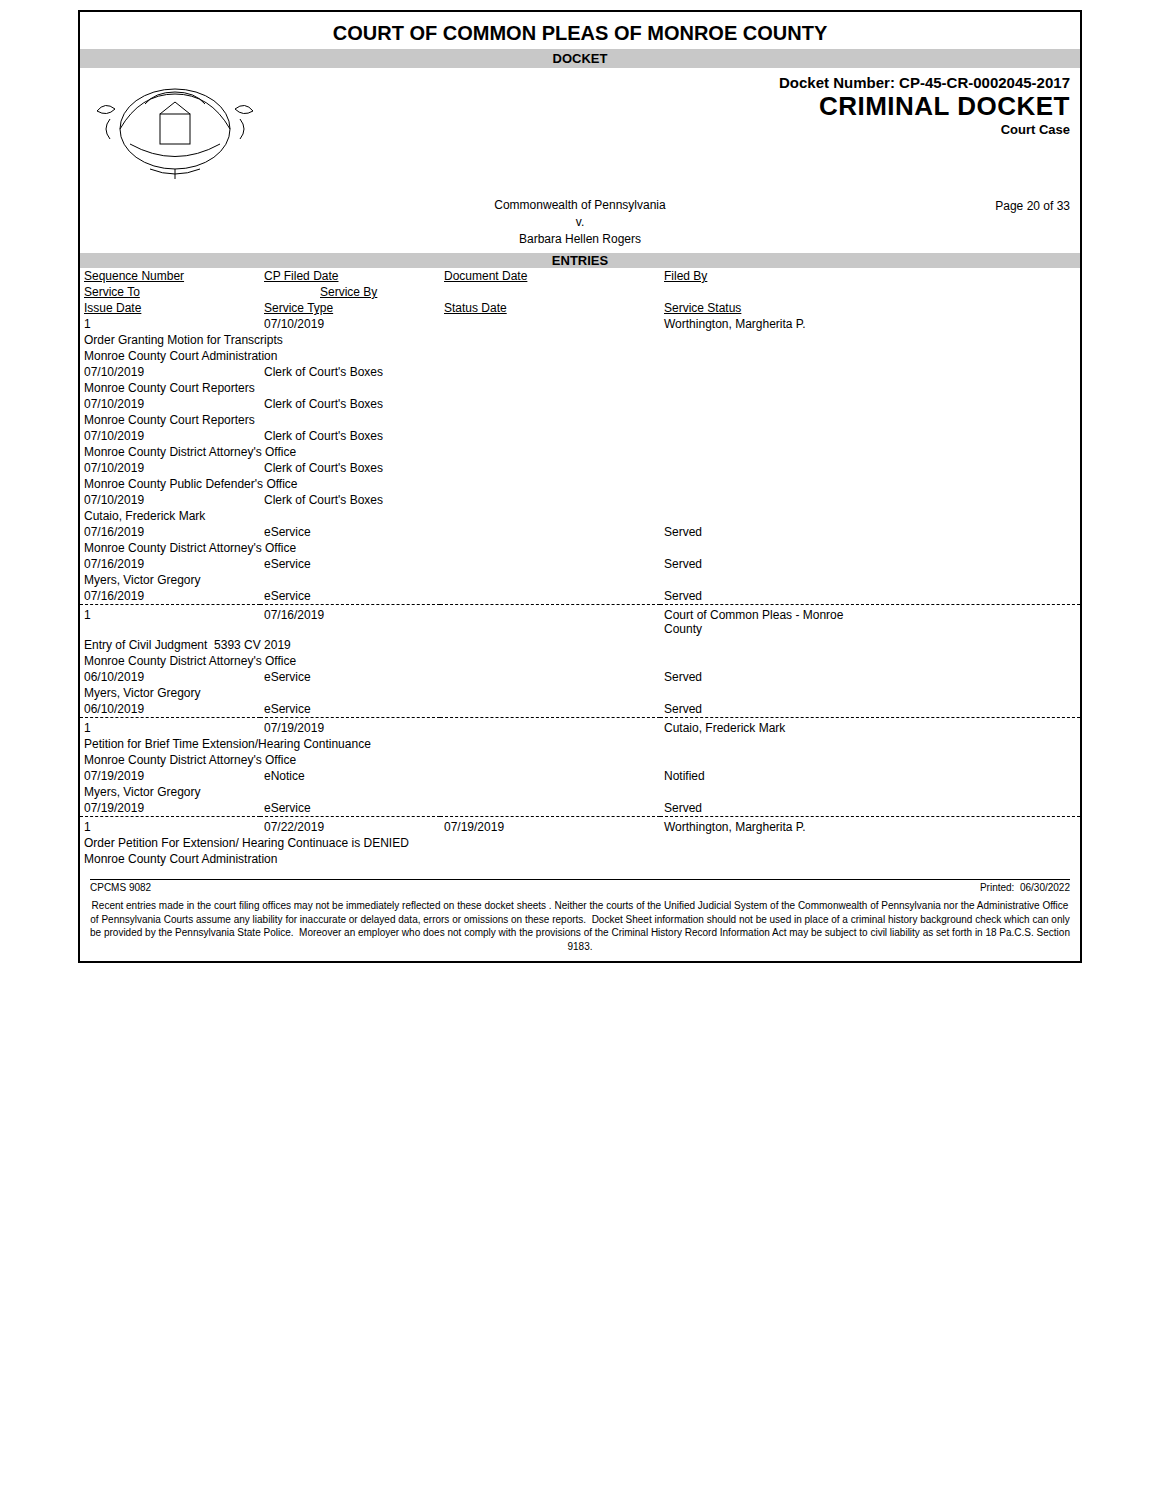COURT OF COMMON PLEAS OF MONROE COUNTY
DOCKET
Docket Number: CP-45-CR-0002045-2017
CRIMINAL DOCKET
Court Case
Commonwealth of Pennsylvania
v.
Barbara Hellen Rogers
Page 20 of 33
ENTRIES
| Sequence Number | CP Filed Date | Document Date | Filed By |
| Service To | Service By | |
| Issue Date | Service Type | Status Date | Service Status |
| 1 | 07/10/2019 | | Worthington, Margherita P. |
| Order Granting Motion for Transcripts |
| Monroe County Court Administration |
| 07/10/2019 | Clerk of Court's Boxes | | |
| Monroe County Court Reporters |
| 07/10/2019 | Clerk of Court's Boxes | | |
| Monroe County Court Reporters |
| 07/10/2019 | Clerk of Court's Boxes | | |
| Monroe County District Attorney's Office |
| 07/10/2019 | Clerk of Court's Boxes | | |
| Monroe County Public Defender's Office |
| 07/10/2019 | Clerk of Court's Boxes | | |
| Cutaio, Frederick Mark |
| 07/16/2019 | eService | | Served |
| Monroe County District Attorney's Office |
| 07/16/2019 | eService | | Served |
| Myers, Victor Gregory |
| 07/16/2019 | eService | | Served |
| 1 | 07/16/2019 | | Court of Common Pleas - Monroe County |
| Entry of Civil Judgment 5393 CV 2019 |
| Monroe County District Attorney's Office |
| 06/10/2019 | eService | | Served |
| Myers, Victor Gregory |
| 06/10/2019 | eService | | Served |
| 1 | 07/19/2019 | | Cutaio, Frederick Mark |
| Petition for Brief Time Extension/Hearing Continuance |
| Monroe County District Attorney's Office |
| 07/19/2019 | eNotice | | Notified |
| Myers, Victor Gregory |
| 07/19/2019 | eService | | Served |
| 1 | 07/22/2019 | 07/19/2019 | Worthington, Margherita P. |
| Order Petition For Extension/ Hearing Continuace is DENIED |
| Monroe County Court Administration |
CPCMS 9082
Printed: 06/30/2022
Recent entries made in the court filing offices may not be immediately reflected on these docket sheets . Neither the courts of the Unified Judicial System of the Commonwealth of Pennsylvania nor the Administrative Office of Pennsylvania Courts assume any liability for inaccurate or delayed data, errors or omissions on these reports. Docket Sheet information should not be used in place of a criminal history background check which can only be provided by the Pennsylvania State Police. Moreover an employer who does not comply with the provisions of the Criminal History Record Information Act may be subject to civil liability as set forth in 18 Pa.C.S. Section 9183.